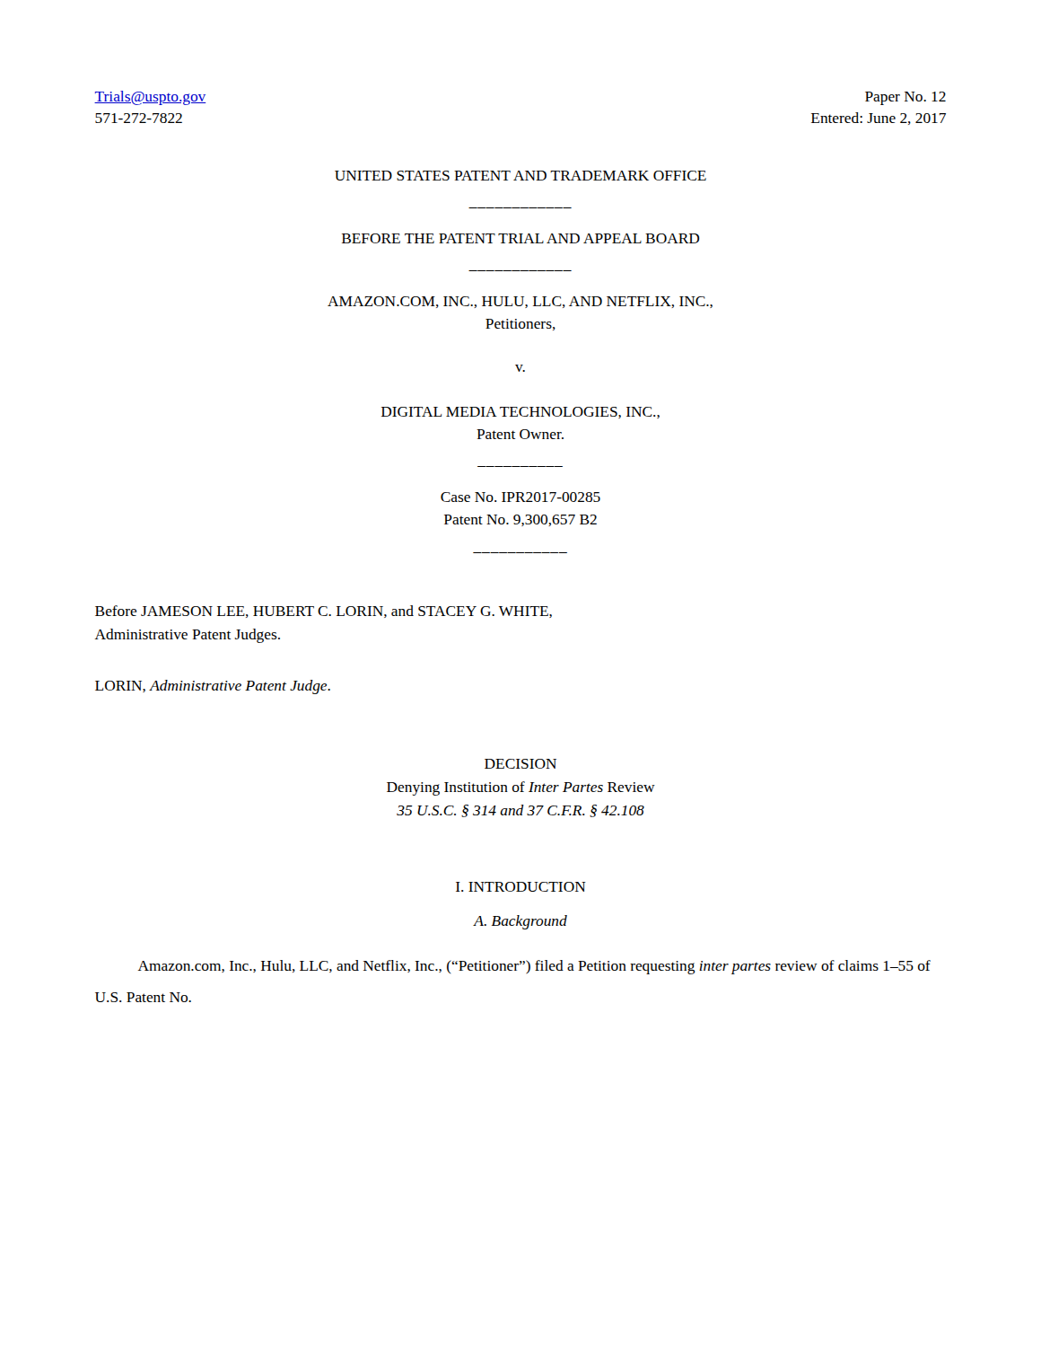Trials@uspto.gov
571-272-7822
Paper No. 12
Entered: June 2, 2017
UNITED STATES PATENT AND TRADEMARK OFFICE
____________
BEFORE THE PATENT TRIAL AND APPEAL BOARD
____________
AMAZON.COM, INC., HULU, LLC, AND NETFLIX, INC.,
Petitioners,
v.
DIGITAL MEDIA TECHNOLOGIES, INC.,
Patent Owner.
__________
Case No. IPR2017-00285
Patent No. 9,300,657 B2
___________
Before JAMESON LEE, HUBERT C. LORIN, and STACEY G. WHITE,
Administrative Patent Judges.
LORIN, Administrative Patent Judge.
DECISION
Denying Institution of Inter Partes Review
35 U.S.C. § 314 and 37 C.F.R. § 42.108
I. INTRODUCTION
A. Background
Amazon.com, Inc., Hulu, LLC, and Netflix, Inc., (“Petitioner”) filed a Petition requesting inter partes review of claims 1–55 of U.S. Patent No.